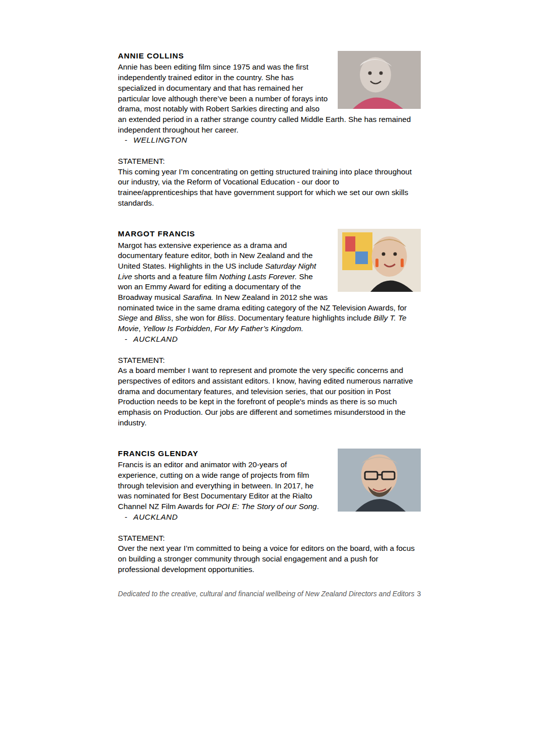Annie Collins
Annie has been editing film since 1975 and was the first independently trained editor in the country. She has specialized in documentary and that has remained her particular love although there’ve been a number of forays into drama, most notably with Robert Sarkies directing and also an extended period in a rather strange country called Middle Earth. She has remained independent throughout her career.
WELLINGTON
STATEMENT:
This coming year I’m concentrating on getting structured training into place throughout our industry, via the Reform of Vocational Education - our door to trainee/apprenticeships that have government support for which we set our own skills standards.
Margot Francis
Margot has extensive experience as a drama and documentary feature editor, both in New Zealand and the United States. Highlights in the US include Saturday Night Live shorts and a feature film Nothing Lasts Forever. She won an Emmy Award for editing a documentary of the Broadway musical Sarafina. In New Zealand in 2012 she was nominated twice in the same drama editing category of the NZ Television Awards, for Siege and Bliss, she won for Bliss. Documentary feature highlights include Billy T. Te Movie, Yellow Is Forbidden, For My Father’s Kingdom.
AUCKLAND
STATEMENT:
As a board member I want to represent and promote the very specific concerns and perspectives of editors and assistant editors. I know, having edited numerous narrative drama and documentary features, and television series, that our position in Post Production needs to be kept in the forefront of people's minds as there is so much emphasis on Production. Our jobs are different and sometimes misunderstood in the industry.
Francis Glenday
Francis is an editor and animator with 20-years of experience, cutting on a wide range of projects from film through television and everything in between. In 2017, he was nominated for Best Documentary Editor at the Rialto Channel NZ Film Awards for POI E: The Story of our Song.
AUCKLAND
STATEMENT:
Over the next year I’m committed to being a voice for editors on the board, with a focus on building a stronger community through social engagement and a push for professional development opportunities.
Dedicated to the creative, cultural and financial wellbeing of New Zealand Directors and Editors 3